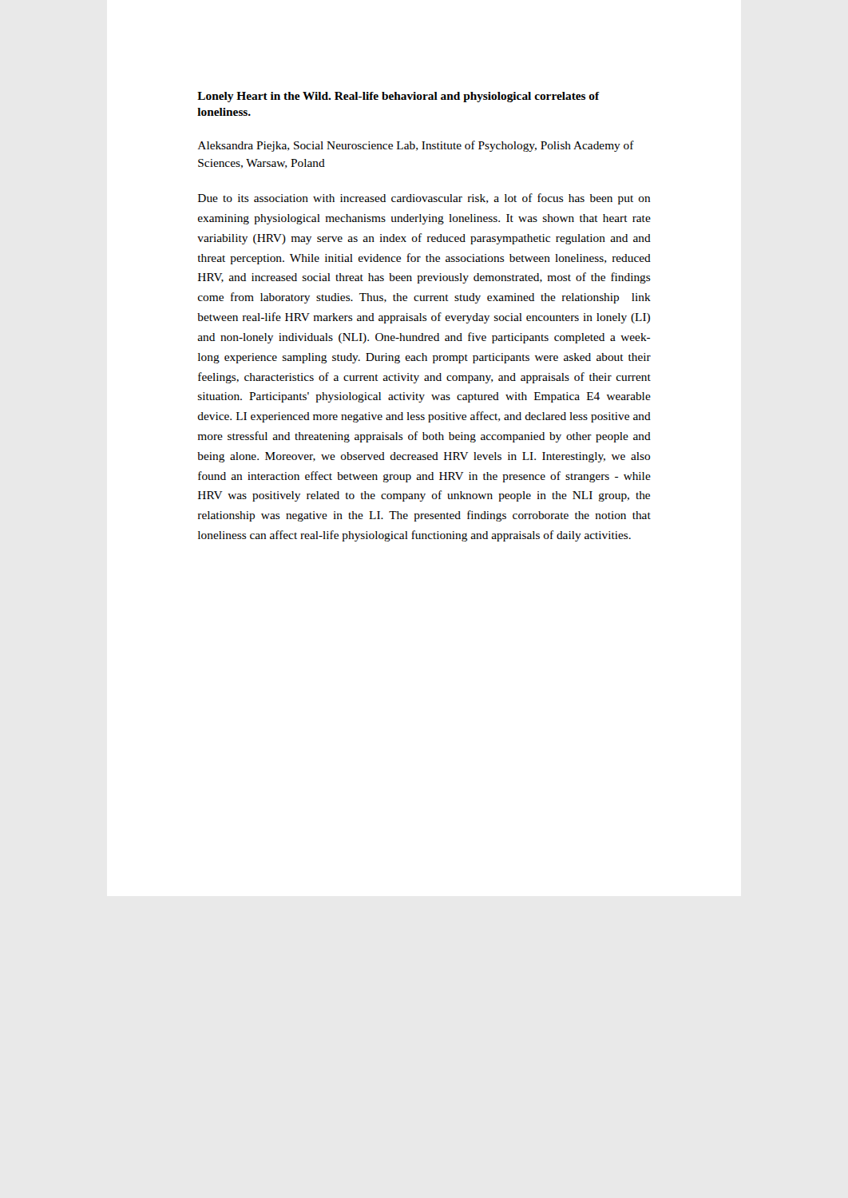Lonely Heart in the Wild. Real-life behavioral and physiological correlates of loneliness.
Aleksandra Piejka, Social Neuroscience Lab, Institute of Psychology, Polish Academy of Sciences, Warsaw, Poland
Due to its association with increased cardiovascular risk, a lot of focus has been put on examining physiological mechanisms underlying loneliness. It was shown that heart rate variability (HRV) may serve as an index of reduced parasympathetic regulation and and threat perception. While initial evidence for the associations between loneliness, reduced HRV, and increased social threat has been previously demonstrated, most of the findings come from laboratory studies. Thus, the current study examined the relationship link between real-life HRV markers and appraisals of everyday social encounters in lonely (LI) and non-lonely individuals (NLI). One-hundred and five participants completed a week-long experience sampling study. During each prompt participants were asked about their feelings, characteristics of a current activity and company, and appraisals of their current situation. Participants' physiological activity was captured with Empatica E4 wearable device. LI experienced more negative and less positive affect, and declared less positive and more stressful and threatening appraisals of both being accompanied by other people and being alone. Moreover, we observed decreased HRV levels in LI. Interestingly, we also found an interaction effect between group and HRV in the presence of strangers - while HRV was positively related to the company of unknown people in the NLI group, the relationship was negative in the LI. The presented findings corroborate the notion that loneliness can affect real-life physiological functioning and appraisals of daily activities.